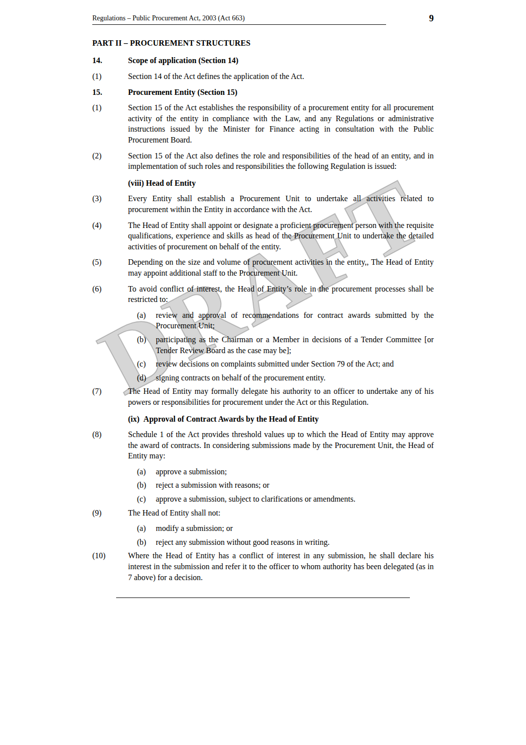DRAFT
Regulations – Public Procurement Act, 2003 (Act 663)
9
PART II – PROCUREMENT STRUCTURES
14.
Scope of application (Section 14)
(1)
Section 14 of the Act defines the application of the Act.
15.
Procurement Entity (Section 15)
(1)
Section 15 of the Act establishes the responsibility of a procurement entity for all procurement activity of the entity in compliance with the Law, and any Regulations or administrative instructions issued by the Minister for Finance acting in consultation with the Public Procurement Board.
(2)
Section 15 of the Act also defines the role and responsibilities of the head of an entity, and in implementation of such roles and responsibilities the following Regulation is issued:
(viii) Head of Entity
(3)
Every Entity shall establish a Procurement Unit to undertake all activities related to procurement within the Entity in accordance with the Act.
(4)
The Head of Entity shall appoint or designate a proficient procurement person with the requisite qualifications, experience and skills as head of the Procurement Unit to undertake the detailed activities of procurement on behalf of the entity.
(5)
Depending on the size and volume of procurement activities in the entity,, The Head of Entity may appoint additional staff to the Procurement Unit.
(6)
To avoid conflict of interest, the Head of Entity’s role in the procurement processes shall be restricted to:
(a)
review and approval of recommendations for contract awards submitted by the Procurement Unit;
(b)
participating as the Chairman or a Member in decisions of a Tender Committee [or Tender Review Board as the case may be];
(c)
review decisions on complaints submitted under Section 79 of the Act; and
(d)
signing contracts on behalf of the procurement entity.
(7)
The Head of Entity may formally delegate his authority to an officer to undertake any of his powers or responsibilities for procurement under the Act or this Regulation.
(ix) Approval of Contract Awards by the Head of Entity
(8)
Schedule 1 of the Act provides threshold values up to which the Head of Entity may approve the award of contracts. In considering submissions made by the Procurement Unit, the Head of Entity may:
(a)
approve a submission;
(b)
reject a submission with reasons; or
(c)
approve a submission, subject to clarifications or amendments.
(9)
The Head of Entity shall not:
(a)
modify a submission; or
(b)
reject any submission without good reasons in writing.
(10)
Where the Head of Entity has a conflict of interest in any submission, he shall declare his interest in the submission and refer it to the officer to whom authority has been delegated (as in 7 above) for a decision.